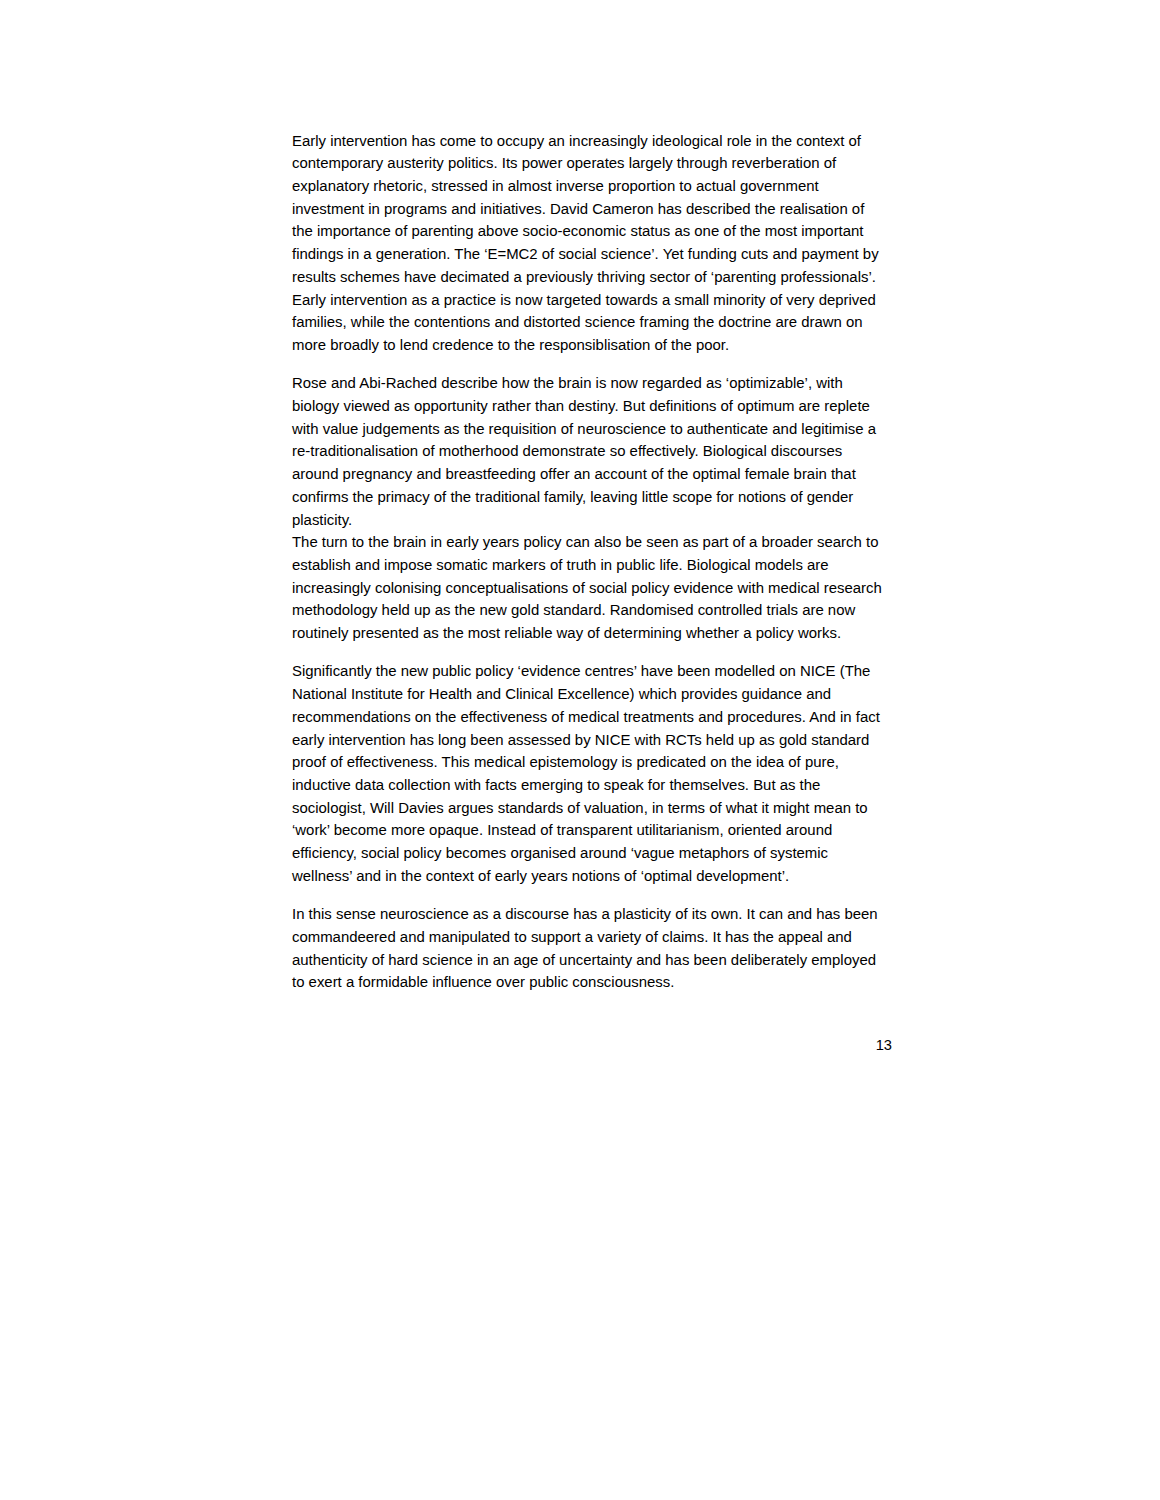Early intervention has come to occupy an increasingly ideological role in the context of contemporary austerity politics. Its power operates largely through reverberation of explanatory rhetoric, stressed in almost inverse proportion to actual government investment in programs and initiatives. David Cameron has described the realisation of the importance of parenting above socio-economic status as one of the most important findings in a generation. The ‘E=MC2 of social science’. Yet funding cuts and payment by results schemes have decimated a previously thriving sector of ‘parenting professionals’. Early intervention as a practice is now targeted towards a small minority of very deprived families, while the contentions and distorted science framing the doctrine are drawn on more broadly to lend credence to the responsiblisation of the poor.
Rose and Abi-Rached describe how the brain is now regarded as ‘optimizable’, with biology viewed as opportunity rather than destiny. But definitions of optimum are replete with value judgements as the requisition of neuroscience to authenticate and legitimise a re-traditionalisation of motherhood demonstrate so effectively. Biological discourses around pregnancy and breastfeeding offer an account of the optimal female brain that confirms the primacy of the traditional family, leaving little scope for notions of gender plasticity.
The turn to the brain in early years policy can also be seen as part of a broader search to establish and impose somatic markers of truth in public life. Biological models are increasingly colonising conceptualisations of social policy evidence with medical research methodology held up as the new gold standard. Randomised controlled trials are now routinely presented as the most reliable way of determining whether a policy works.
Significantly the new public policy ‘evidence centres’ have been modelled on NICE (The National Institute for Health and Clinical Excellence) which provides guidance and recommendations on the effectiveness of medical treatments and procedures. And in fact early intervention has long been assessed by NICE with RCTs held up as gold standard proof of effectiveness. This medical epistemology is predicated on the idea of pure, inductive data collection with facts emerging to speak for themselves. But as the sociologist, Will Davies argues standards of valuation, in terms of what it might mean to ‘work’ become more opaque. Instead of transparent utilitarianism, oriented around efficiency, social policy becomes organised around ‘vague metaphors of systemic wellness’ and in the context of early years notions of ‘optimal development’.
In this sense neuroscience as a discourse has a plasticity of its own. It can and has been commandeered and manipulated to support a variety of claims. It has the appeal and authenticity of hard science in an age of uncertainty and has been deliberately employed to exert a formidable influence over public consciousness.
13